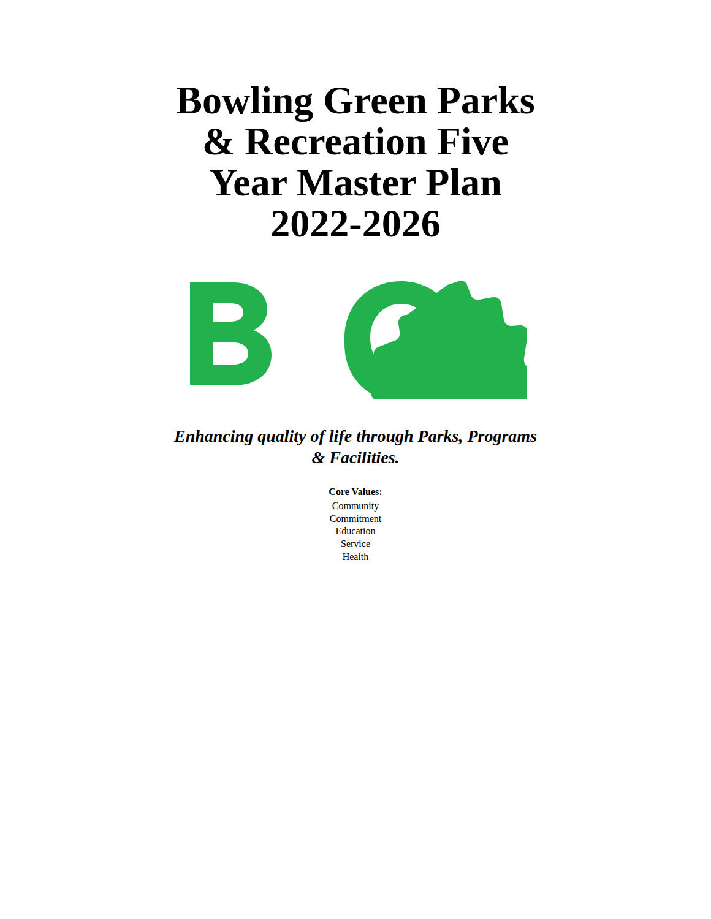Bowling Green Parks & Recreation Five Year Master Plan 2022-2026
Enhancing quality of life through Parks, Programs & Facilities.
Core Values:
Community
Commitment
Education
Service
Health